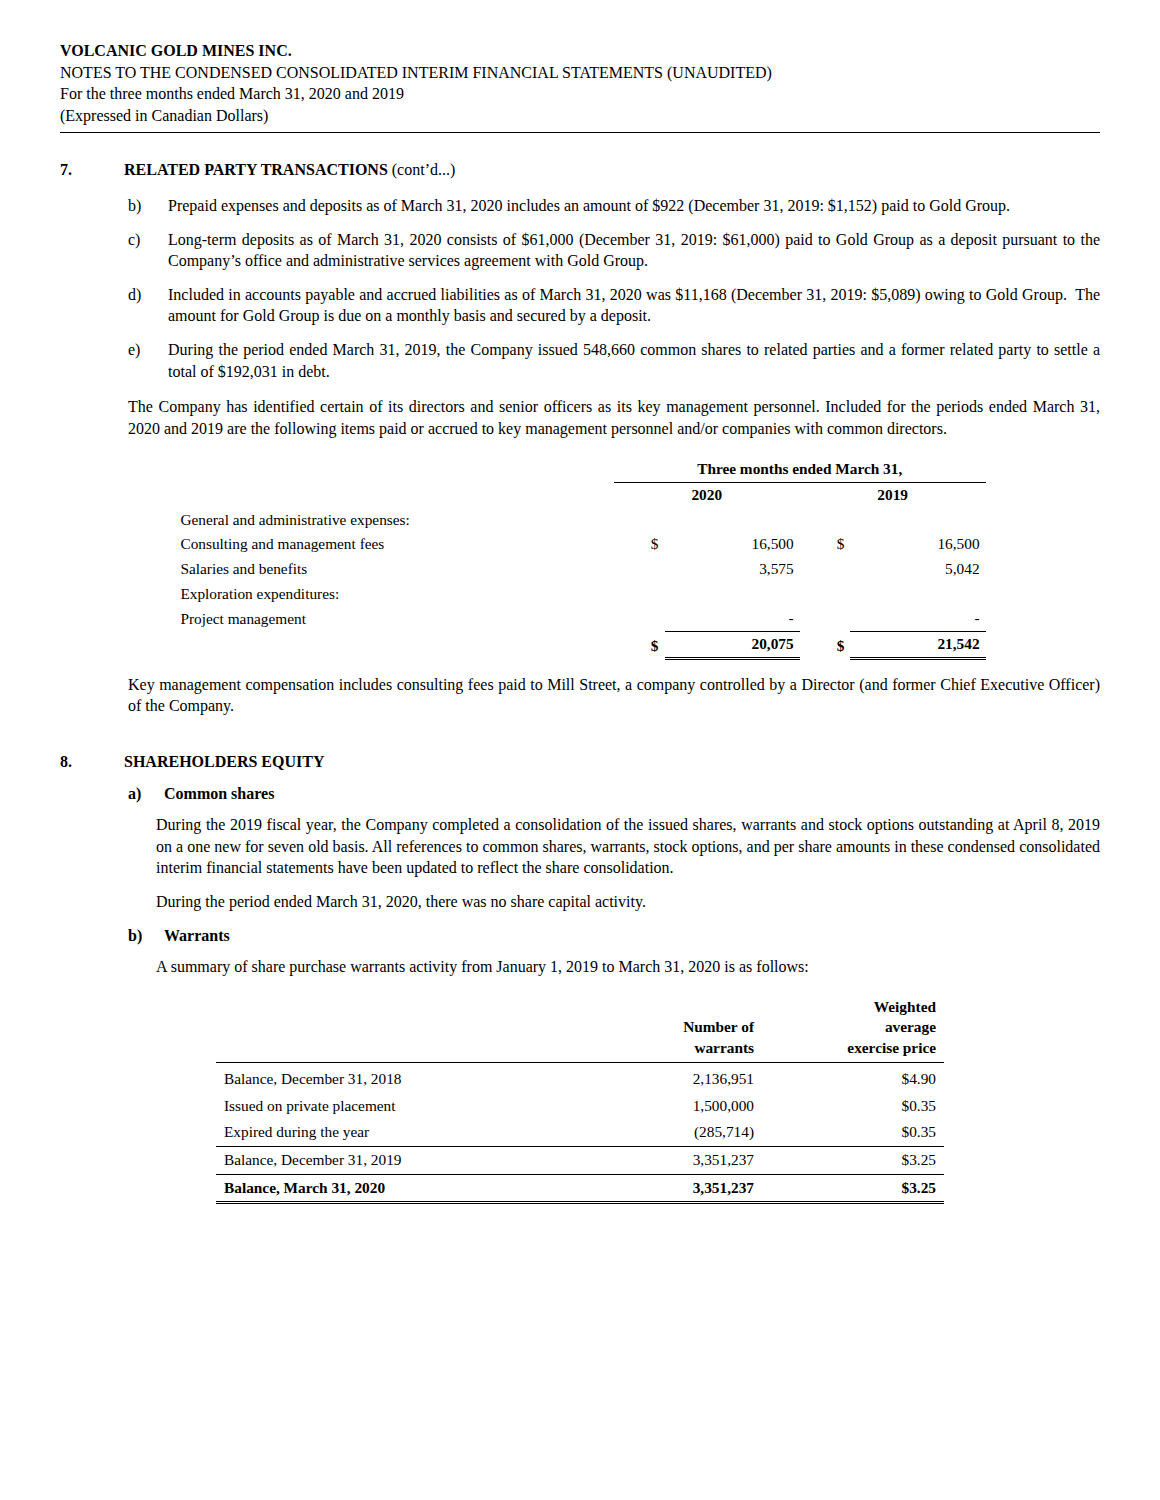Volcanic Gold Mines Inc.
NOTES TO THE CONDENSED CONSOLIDATED INTERIM FINANCIAL STATEMENTS (UNAUDITED)
For the three months ended March 31, 2020 and 2019
(Expressed in Canadian Dollars)
7. RELATED PARTY TRANSACTIONS (cont’d...)
b) Prepaid expenses and deposits as of March 31, 2020 includes an amount of $922 (December 31, 2019: $1,152) paid to Gold Group.
c) Long-term deposits as of March 31, 2020 consists of $61,000 (December 31, 2019: $61,000) paid to Gold Group as a deposit pursuant to the Company’s office and administrative services agreement with Gold Group.
d) Included in accounts payable and accrued liabilities as of March 31, 2020 was $11,168 (December 31, 2019: $5,089) owing to Gold Group. The amount for Gold Group is due on a monthly basis and secured by a deposit.
e) During the period ended March 31, 2019, the Company issued 548,660 common shares to related parties and a former related party to settle a total of $192,031 in debt.
The Company has identified certain of its directors and senior officers as its key management personnel. Included for the periods ended March 31, 2020 and 2019 are the following items paid or accrued to key management personnel and/or companies with common directors.
| | Three months ended March 31, |
| --- | --- |
| | 2020 | 2019 |
| General and administrative expenses: | | | | |
| Consulting and management fees | $ | 16,500 | $ | 16,500 |
| Salaries and benefits | | 3,575 | | 5,042 |
| Exploration expenditures: | | | | |
| Project management | | - | | - |
| | $ | 20,075 | $ | 21,542 |
Key management compensation includes consulting fees paid to Mill Street, a company controlled by a Director (and former Chief Executive Officer) of the Company.
8. SHAREHOLDERS EQUITY
a) Common shares
During the 2019 fiscal year, the Company completed a consolidation of the issued shares, warrants and stock options outstanding at April 8, 2019 on a one new for seven old basis. All references to common shares, warrants, stock options, and per share amounts in these condensed consolidated interim financial statements have been updated to reflect the share consolidation.
During the period ended March 31, 2020, there was no share capital activity.
b) Warrants
A summary of share purchase warrants activity from January 1, 2019 to March 31, 2020 is as follows:
| | Number of warrants | Weighted average exercise price |
| --- | --- | --- |
| Balance, December 31, 2018 | 2,136,951 | $4.90 |
| Issued on private placement | 1,500,000 | $0.35 |
| Expired during the year | (285,714) | $0.35 |
| Balance, December 31, 2019 | 3,351,237 | $3.25 |
| Balance, March 31, 2020 | 3,351,237 | $3.25 |